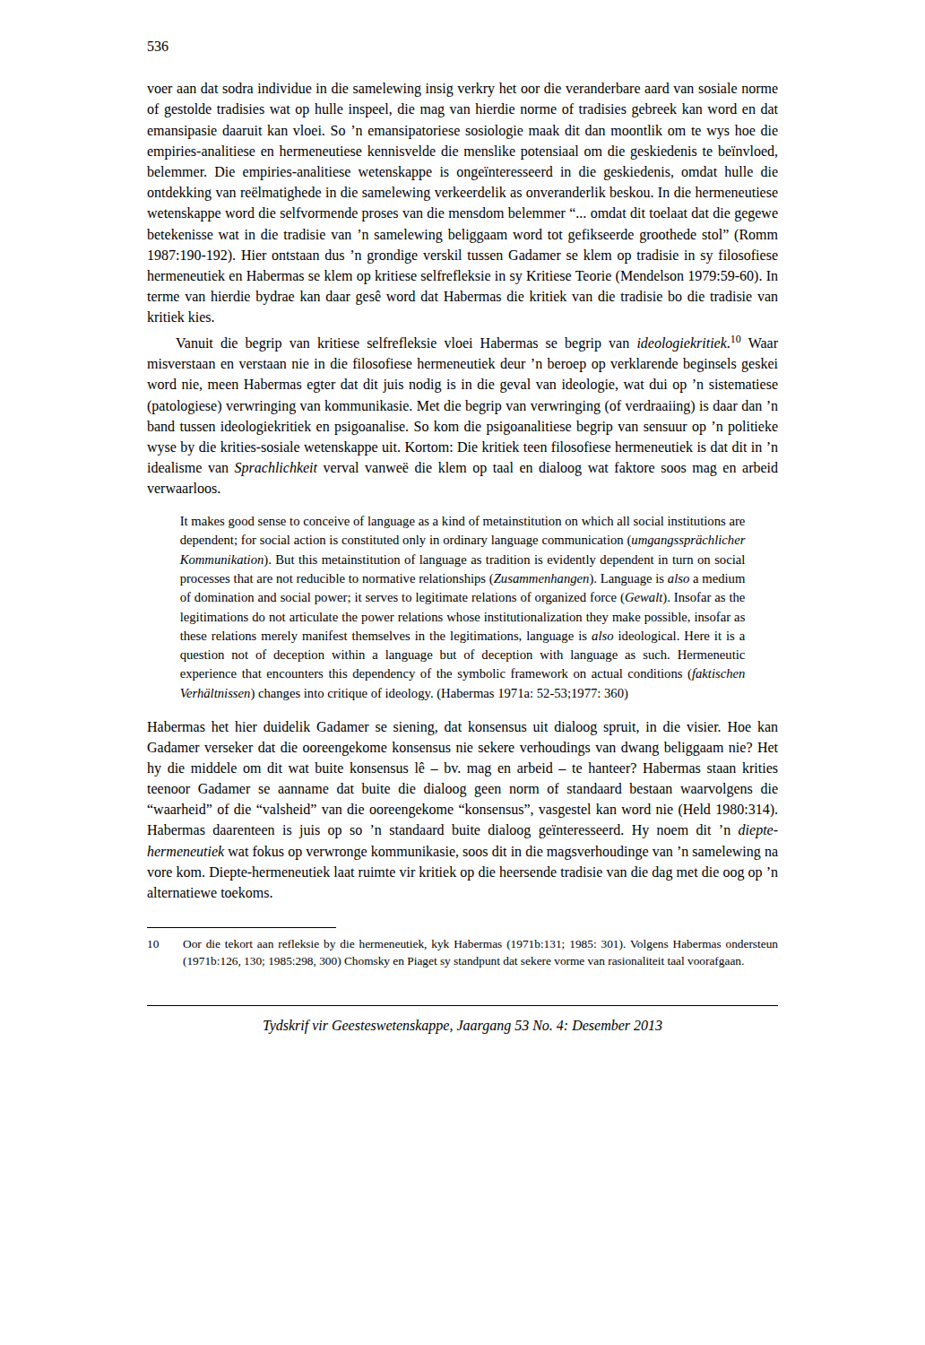536
voer aan dat sodra individue in die samelewing insig verkry het oor die veranderbare aard van sosiale norme of gestolde tradisies wat op hulle inspeel, die mag van hierdie norme of tradisies gebreek kan word en dat emansipasie daaruit kan vloei. So ’n emansipatoriese sosiologie maak dit dan moontlik om te wys hoe die empiries-analitiese en hermeneutiese kennisvelde die menslike potensiaal om die geskiedenis te beïnvloed, belemmer. Die empiries-analitiese wetenskappe is ongeïnteresseerd in die geskiedenis, omdat hulle die ontdekking van reëlmatighede in die samelewing verkeerdelik as onveranderlik beskou. In die hermeneutiese wetenskappe word die selfvormende proses van die mensdom belemmer “... omdat dit toelaat dat die gegewe betekenisse wat in die tradisie van ’n samelewing beliggaam word tot gefikseerde groothede stol” (Romm 1987:190-192). Hier ontstaan dus ’n grondige verskil tussen Gadamer se klem op tradisie in sy filosofiese hermeneutiek en Habermas se klem op kritiese selfrefleksie in sy Kritiese Teorie (Mendelson 1979:59-60). In terme van hierdie bydrae kan daar gesê word dat Habermas die kritiek van die tradisie bo die tradisie van kritiek kies.
Vanuit die begrip van kritiese selfrefleksie vloei Habermas se begrip van ideologiekritiek.10 Waar misverstaan en verstaan nie in die filosofiese hermeneutiek deur ’n beroep op verklarende beginsels geskei word nie, meen Habermas egter dat dit juis nodig is in die geval van ideologie, wat dui op ’n sistematiese (patologiese) verwringing van kommunikasie. Met die begrip van verwringing (of verdraaiing) is daar dan ’n band tussen ideologiekritiek en psigoanalise. So kom die psigoanalitiese begrip van sensuur op ’n politieke wyse by die krities-sosiale wetenskappe uit. Kortom: Die kritiek teen filosofiese hermeneutiek is dat dit in ’n idealisme van Sprachlichkeit verval vanweë die klem op taal en dialoog wat faktore soos mag en arbeid verwaarloos.
It makes good sense to conceive of language as a kind of metainstitution on which all social institutions are dependent; for social action is constituted only in ordinary language communication (umgangssprächlicher Kommunikation). But this metainstitution of language as tradition is evidently dependent in turn on social processes that are not reducible to normative relationships (Zusammenhangen). Language is also a medium of domination and social power; it serves to legitimate relations of organized force (Gewalt). Insofar as the legitimations do not articulate the power relations whose institutionalization they make possible, insofar as these relations merely manifest themselves in the legitimations, language is also ideological. Here it is a question not of deception within a language but of deception with language as such. Hermeneutic experience that encounters this dependency of the symbolic framework on actual conditions (faktischen Verhältnissen) changes into critique of ideology. (Habermas 1971a: 52-53;1977: 360)
Habermas het hier duidelik Gadamer se siening, dat konsensus uit dialoog spruit, in die visier. Hoe kan Gadamer verseker dat die ooreengekome konsensus nie sekere verhoudings van dwang beliggaam nie? Het hy die middele om dit wat buite konsensus lê – bv. mag en arbeid – te hanteer? Habermas staan krities teenoor Gadamer se aanname dat buite die dialoog geen norm of standaard bestaan waarvolgens die “waarheid” of die “valsheid” van die ooreengekome “konsensus”, vasgestel kan word nie (Held 1980:314). Habermas daarenteen is juis op so ’n standaard buite dialoog geïnteresseerd. Hy noem dit ’n diepte-hermeneutiek wat fokus op verwronge kommunikasie, soos dit in die magsverhoudinge van ’n samelewing na vore kom. Diepte-hermeneutiek laat ruimte vir kritiek op die heersende tradisie van die dag met die oog op ’n alternatiewe toekoms.
10 Oor die tekort aan refleksie by die hermeneutiek, kyk Habermas (1971b:131; 1985: 301). Volgens Habermas ondersteun (1971b:126, 130; 1985:298, 300) Chomsky en Piaget sy standpunt dat sekere vorme van rasionaliteit taal voorafgaan.
Tydskrif vir Geesteswetenskappe, Jaargang 53 No. 4: Desember 2013